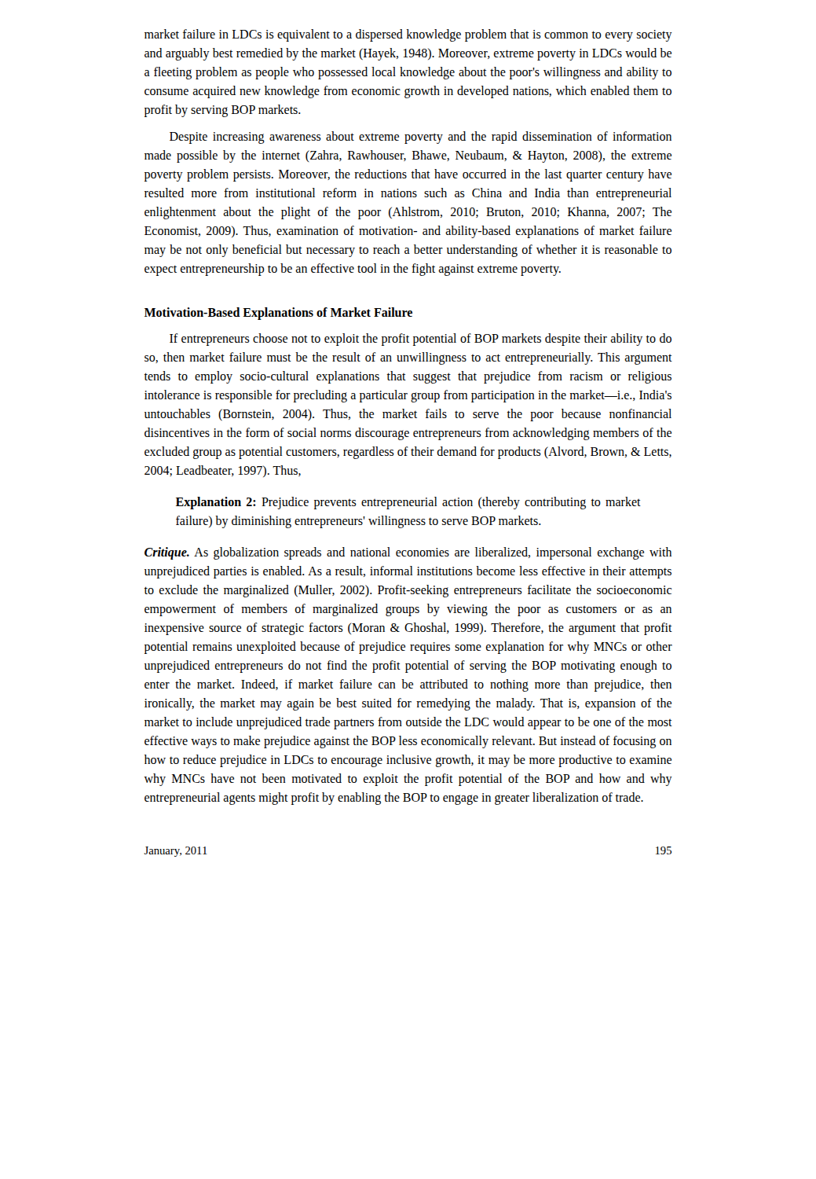market failure in LDCs is equivalent to a dispersed knowledge problem that is common to every society and arguably best remedied by the market (Hayek, 1948). Moreover, extreme poverty in LDCs would be a fleeting problem as people who possessed local knowledge about the poor's willingness and ability to consume acquired new knowledge from economic growth in developed nations, which enabled them to profit by serving BOP markets.
Despite increasing awareness about extreme poverty and the rapid dissemination of information made possible by the internet (Zahra, Rawhouser, Bhawe, Neubaum, & Hayton, 2008), the extreme poverty problem persists. Moreover, the reductions that have occurred in the last quarter century have resulted more from institutional reform in nations such as China and India than entrepreneurial enlightenment about the plight of the poor (Ahlstrom, 2010; Bruton, 2010; Khanna, 2007; The Economist, 2009). Thus, examination of motivation- and ability-based explanations of market failure may be not only beneficial but necessary to reach a better understanding of whether it is reasonable to expect entrepreneurship to be an effective tool in the fight against extreme poverty.
Motivation-Based Explanations of Market Failure
If entrepreneurs choose not to exploit the profit potential of BOP markets despite their ability to do so, then market failure must be the result of an unwillingness to act entrepreneurially. This argument tends to employ socio-cultural explanations that suggest that prejudice from racism or religious intolerance is responsible for precluding a particular group from participation in the market—i.e., India's untouchables (Bornstein, 2004). Thus, the market fails to serve the poor because nonfinancial disincentives in the form of social norms discourage entrepreneurs from acknowledging members of the excluded group as potential customers, regardless of their demand for products (Alvord, Brown, & Letts, 2004; Leadbeater, 1997). Thus,
Explanation 2: Prejudice prevents entrepreneurial action (thereby contributing to market failure) by diminishing entrepreneurs' willingness to serve BOP markets.
Critique. As globalization spreads and national economies are liberalized, impersonal exchange with unprejudiced parties is enabled. As a result, informal institutions become less effective in their attempts to exclude the marginalized (Muller, 2002). Profit-seeking entrepreneurs facilitate the socioeconomic empowerment of members of marginalized groups by viewing the poor as customers or as an inexpensive source of strategic factors (Moran & Ghoshal, 1999). Therefore, the argument that profit potential remains unexploited because of prejudice requires some explanation for why MNCs or other unprejudiced entrepreneurs do not find the profit potential of serving the BOP motivating enough to enter the market. Indeed, if market failure can be attributed to nothing more than prejudice, then ironically, the market may again be best suited for remedying the malady. That is, expansion of the market to include unprejudiced trade partners from outside the LDC would appear to be one of the most effective ways to make prejudice against the BOP less economically relevant. But instead of focusing on how to reduce prejudice in LDCs to encourage inclusive growth, it may be more productive to examine why MNCs have not been motivated to exploit the profit potential of the BOP and how and why entrepreneurial agents might profit by enabling the BOP to engage in greater liberalization of trade.
January, 2011 195